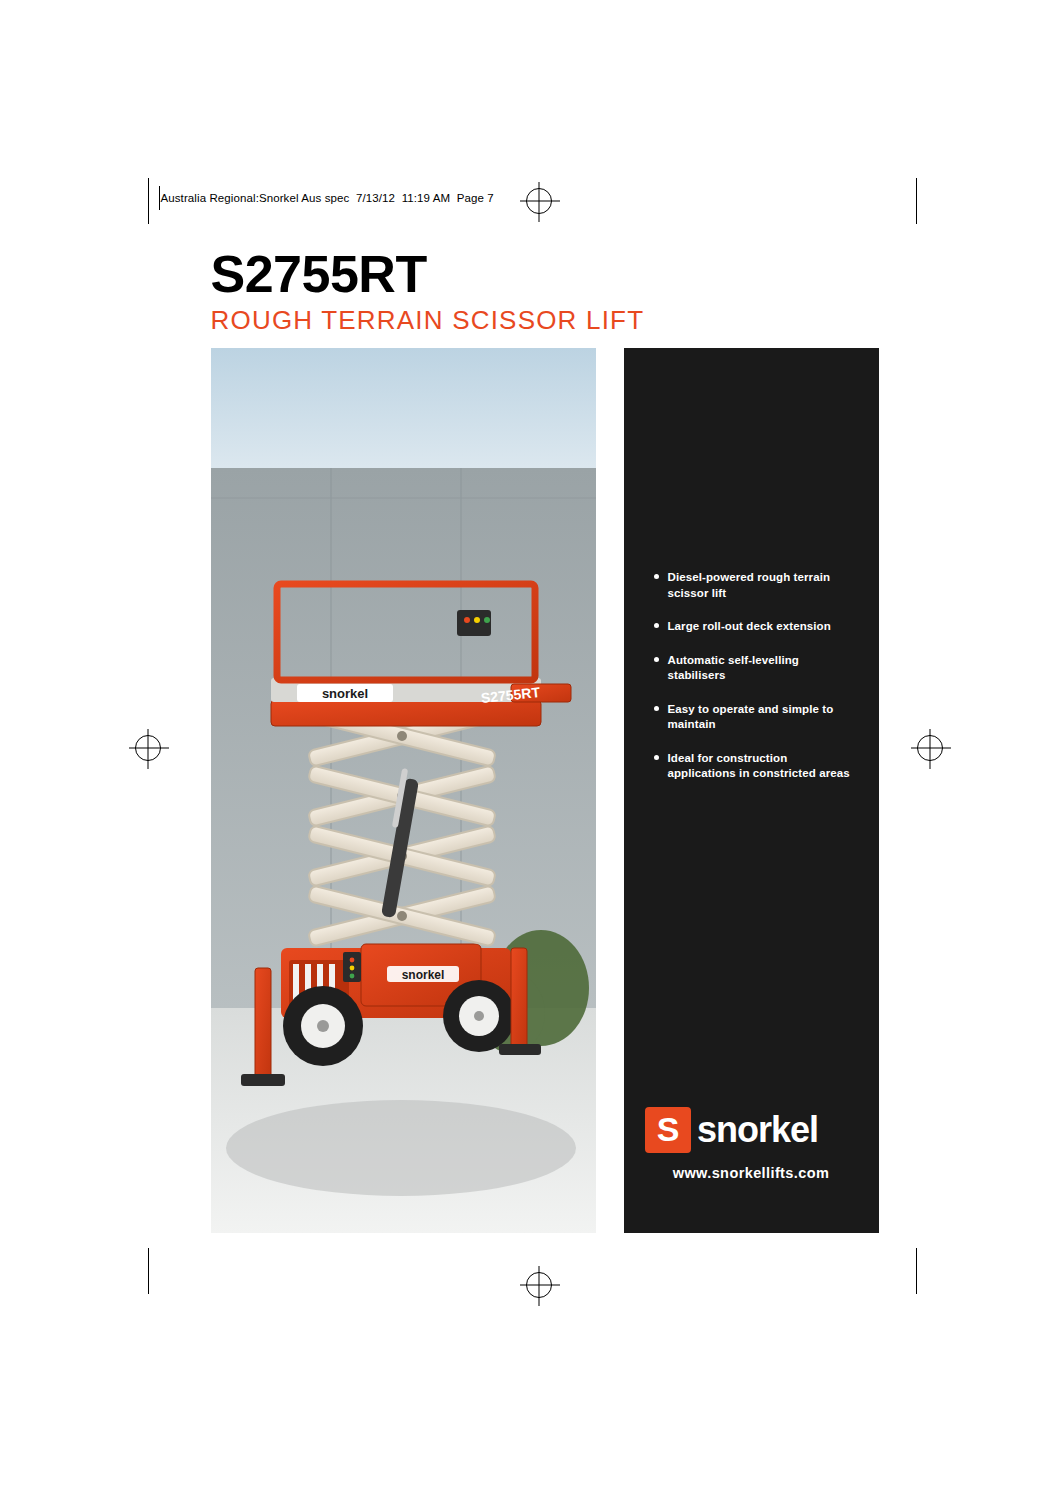Australia Regional:Snorkel Aus spec 7/13/12 11:19 AM Page 7
S2755RT
Rough Terrain Scissor Lift
snorkel snorkel S2755RT
Diesel-powered rough terrain scissor lift
Large roll-out deck extension
Automatic self-levelling stabilisers
Easy to operate and simple to maintain
Ideal for construction applications in constricted areas
snorkel
www.snorkellifts.com